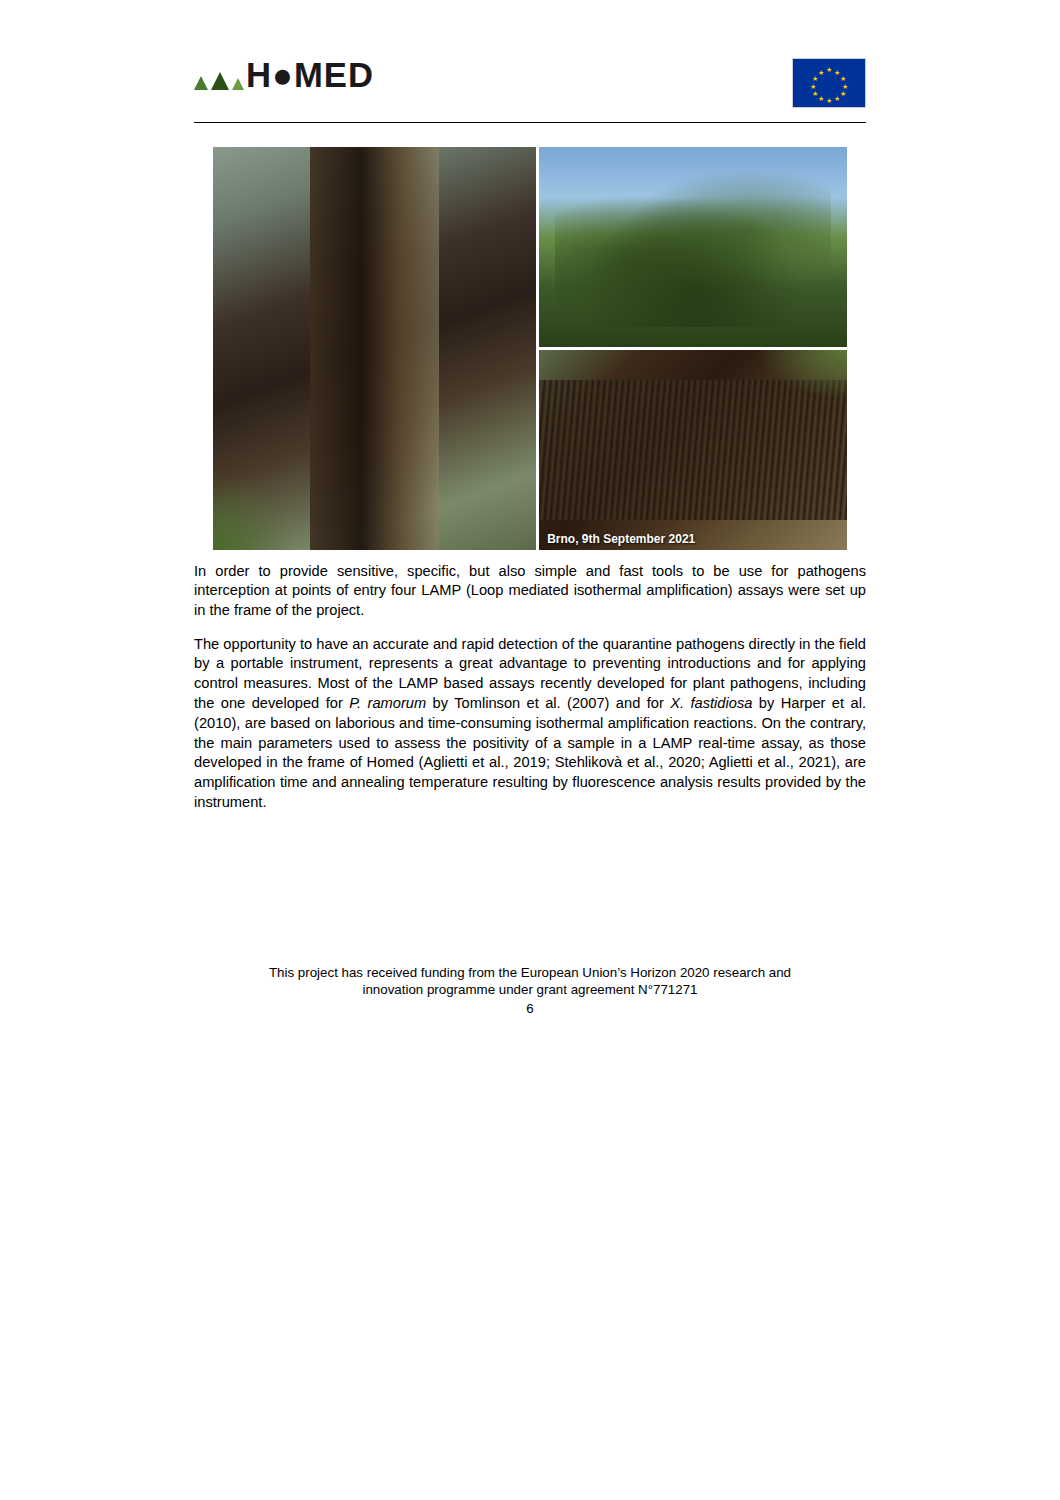H●MED
★ ★ ★ ★ ★ ★ ★ ★ ★ ★ ★ ★
Brno, 9th September 2021
In order to provide sensitive, specific, but also simple and fast tools to be use for pathogens interception at points of entry four LAMP (Loop mediated isothermal amplification) assays were set up in the frame of the project.
The opportunity to have an accurate and rapid detection of the quarantine pathogens directly in the field by a portable instrument, represents a great advantage to preventing introductions and for applying control measures. Most of the LAMP based assays recently developed for plant pathogens, including the one developed for P. ramorum by Tomlinson et al. (2007) and for X. fastidiosa by Harper et al. (2010), are based on laborious and time-consuming isothermal amplification reactions. On the contrary, the main parameters used to assess the positivity of a sample in a LAMP real-time assay, as those developed in the frame of Homed (Aglietti et al., 2019; Stehlikovà et al., 2020; Aglietti et al., 2021), are amplification time and annealing temperature resulting by fluorescence analysis results provided by the instrument.
This project has received funding from the European Union’s Horizon 2020 research and
innovation programme under grant agreement N°771271
6